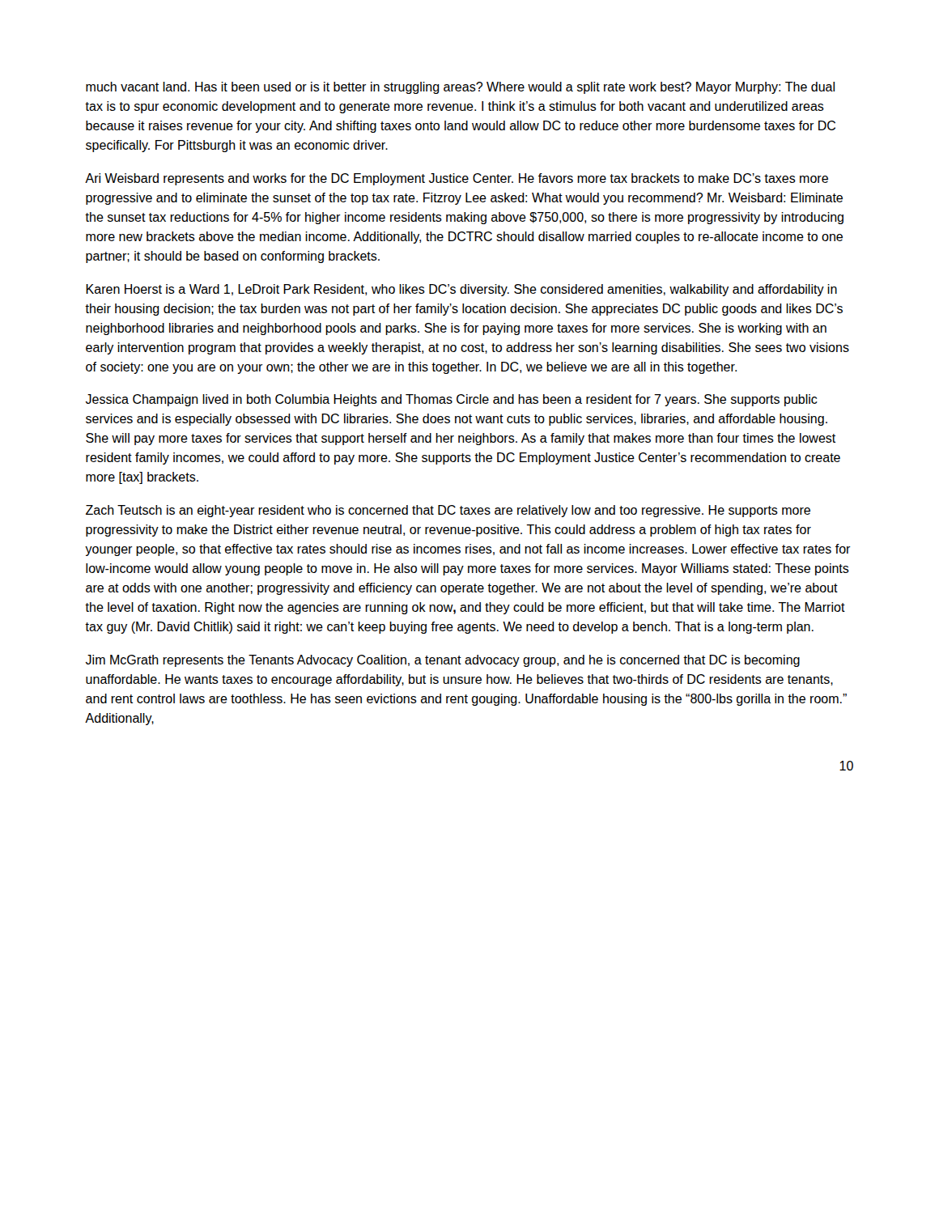much vacant land. Has it been used or is it better in struggling areas? Where would a split rate work best? Mayor Murphy: The dual tax is to spur economic development and to generate more revenue. I think it’s a stimulus for both vacant and underutilized areas because it raises revenue for your city. And shifting taxes onto land would allow DC to reduce other more burdensome taxes for DC specifically. For Pittsburgh it was an economic driver.
Ari Weisbard represents and works for the DC Employment Justice Center. He favors more tax brackets to make DC’s taxes more progressive and to eliminate the sunset of the top tax rate. Fitzroy Lee asked: What would you recommend? Mr. Weisbard: Eliminate the sunset tax reductions for 4-5% for higher income residents making above $750,000, so there is more progressivity by introducing more new brackets above the median income. Additionally, the DCTRC should disallow married couples to re-allocate income to one partner; it should be based on conforming brackets.
Karen Hoerst is a Ward 1, LeDroit Park Resident, who likes DC’s diversity. She considered amenities, walkability and affordability in their housing decision; the tax burden was not part of her family’s location decision. She appreciates DC public goods and likes DC’s neighborhood libraries and neighborhood pools and parks. She is for paying more taxes for more services. She is working with an early intervention program that provides a weekly therapist, at no cost, to address her son’s learning disabilities. She sees two visions of society: one you are on your own; the other we are in this together. In DC, we believe we are all in this together.
Jessica Champaign lived in both Columbia Heights and Thomas Circle and has been a resident for 7 years. She supports public services and is especially obsessed with DC libraries. She does not want cuts to public services, libraries, and affordable housing. She will pay more taxes for services that support herself and her neighbors. As a family that makes more than four times the lowest resident family incomes, we could afford to pay more. She supports the DC Employment Justice Center’s recommendation to create more [tax] brackets.
Zach Teutsch is an eight-year resident who is concerned that DC taxes are relatively low and too regressive. He supports more progressivity to make the District either revenue neutral, or revenue-positive. This could address a problem of high tax rates for younger people, so that effective tax rates should rise as incomes rises, and not fall as income increases. Lower effective tax rates for low-income would allow young people to move in. He also will pay more taxes for more services. Mayor Williams stated: These points are at odds with one another; progressivity and efficiency can operate together. We are not about the level of spending, we’re about the level of taxation. Right now the agencies are running ok now, and they could be more efficient, but that will take time. The Marriot tax guy (Mr. David Chitlik) said it right: we can’t keep buying free agents. We need to develop a bench. That is a long-term plan.
Jim McGrath represents the Tenants Advocacy Coalition, a tenant advocacy group, and he is concerned that DC is becoming unaffordable. He wants taxes to encourage affordability, but is unsure how. He believes that two-thirds of DC residents are tenants, and rent control laws are toothless. He has seen evictions and rent gouging. Unaffordable housing is the “800-lbs gorilla in the room.” Additionally,
10